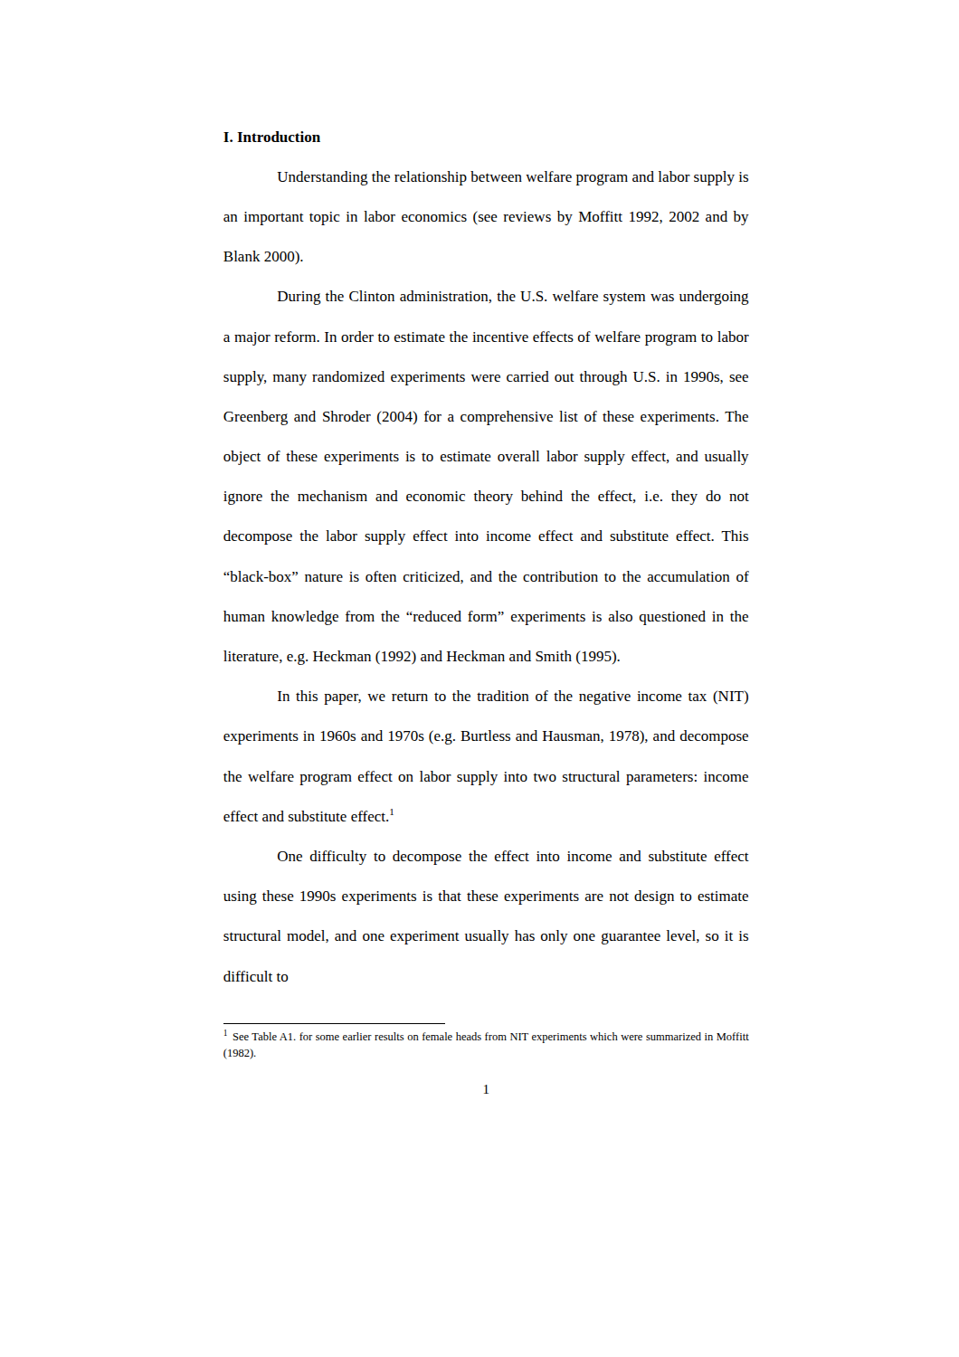I. Introduction
Understanding the relationship between welfare program and labor supply is an important topic in labor economics (see reviews by Moffitt 1992, 2002 and by Blank 2000).
During the Clinton administration, the U.S. welfare system was undergoing a major reform. In order to estimate the incentive effects of welfare program to labor supply, many randomized experiments were carried out through U.S. in 1990s, see Greenberg and Shroder (2004) for a comprehensive list of these experiments. The object of these experiments is to estimate overall labor supply effect, and usually ignore the mechanism and economic theory behind the effect, i.e. they do not decompose the labor supply effect into income effect and substitute effect. This “black-box” nature is often criticized, and the contribution to the accumulation of human knowledge from the “reduced form” experiments is also questioned in the literature, e.g. Heckman (1992) and Heckman and Smith (1995).
In this paper, we return to the tradition of the negative income tax (NIT) experiments in 1960s and 1970s (e.g. Burtless and Hausman, 1978), and decompose the welfare program effect on labor supply into two structural parameters: income effect and substitute effect.1
One difficulty to decompose the effect into income and substitute effect using these 1990s experiments is that these experiments are not design to estimate structural model, and one experiment usually has only one guarantee level, so it is difficult to
1 See Table A1. for some earlier results on female heads from NIT experiments which were summarized in Moffitt (1982).
1